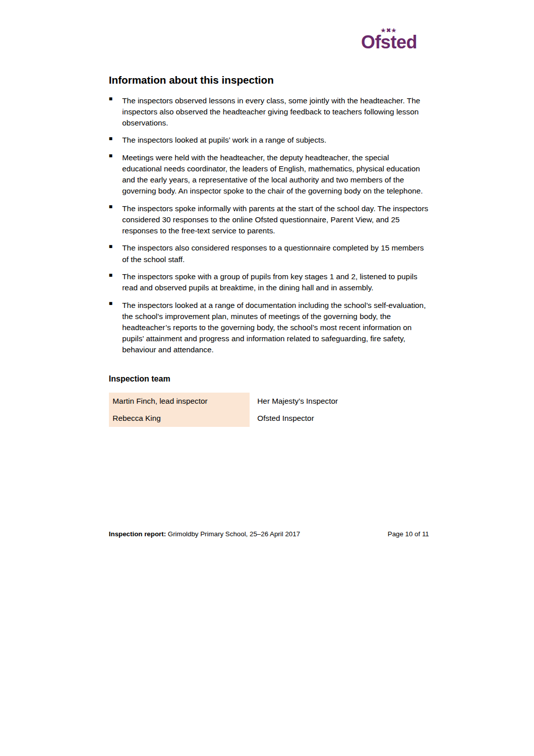★✖★
Ofsted
Information about this inspection
The inspectors observed lessons in every class, some jointly with the headteacher. The inspectors also observed the headteacher giving feedback to teachers following lesson observations.
The inspectors looked at pupils’ work in a range of subjects.
Meetings were held with the headteacher, the deputy headteacher, the special educational needs coordinator, the leaders of English, mathematics, physical education and the early years, a representative of the local authority and two members of the governing body. An inspector spoke to the chair of the governing body on the telephone.
The inspectors spoke informally with parents at the start of the school day. The inspectors considered 30 responses to the online Ofsted questionnaire, Parent View, and 25 responses to the free-text service to parents.
The inspectors also considered responses to a questionnaire completed by 15 members of the school staff.
The inspectors spoke with a group of pupils from key stages 1 and 2, listened to pupils read and observed pupils at breaktime, in the dining hall and in assembly.
The inspectors looked at a range of documentation including the school’s self-evaluation, the school’s improvement plan, minutes of meetings of the governing body, the headteacher’s reports to the governing body, the school’s most recent information on pupils’ attainment and progress and information related to safeguarding, fire safety, behaviour and attendance.
Inspection team
| Martin Finch, lead inspector | Her Majesty’s Inspector |
| Rebecca King | Ofsted Inspector |
Inspection report: Grimoldby Primary School, 25–26 April 2017
Page 10 of 11